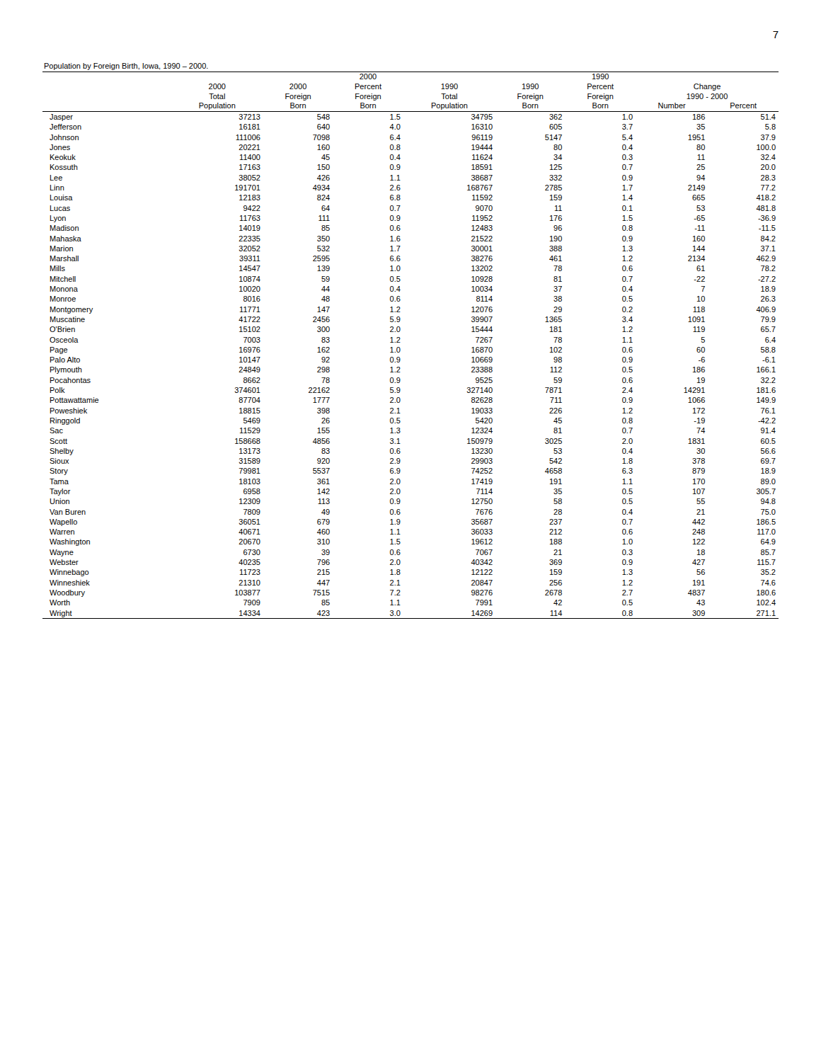7
Population by Foreign Birth, Iowa, 1990 – 2000.
| | | | 2000 | | | 1990 | | |
| --- | --- | --- | --- | --- | --- | --- | --- | --- |
| | 2000 | 2000 | Percent | 1990 | 1990 | Percent | Change |
| | Total | Foreign | Foreign | Total | Foreign | Foreign | 1990 - 2000 |
| | Population | Born | Born | Population | Born | Born | Number | Percent |
| Jasper | 37213 | 548 | 1.5 | 34795 | 362 | 1.0 | 186 | 51.4 |
| Jefferson | 16181 | 640 | 4.0 | 16310 | 605 | 3.7 | 35 | 5.8 |
| Johnson | 111006 | 7098 | 6.4 | 96119 | 5147 | 5.4 | 1951 | 37.9 |
| Jones | 20221 | 160 | 0.8 | 19444 | 80 | 0.4 | 80 | 100.0 |
| Keokuk | 11400 | 45 | 0.4 | 11624 | 34 | 0.3 | 11 | 32.4 |
| Kossuth | 17163 | 150 | 0.9 | 18591 | 125 | 0.7 | 25 | 20.0 |
| Lee | 38052 | 426 | 1.1 | 38687 | 332 | 0.9 | 94 | 28.3 |
| Linn | 191701 | 4934 | 2.6 | 168767 | 2785 | 1.7 | 2149 | 77.2 |
| Louisa | 12183 | 824 | 6.8 | 11592 | 159 | 1.4 | 665 | 418.2 |
| Lucas | 9422 | 64 | 0.7 | 9070 | 11 | 0.1 | 53 | 481.8 |
| Lyon | 11763 | 111 | 0.9 | 11952 | 176 | 1.5 | -65 | -36.9 |
| Madison | 14019 | 85 | 0.6 | 12483 | 96 | 0.8 | -11 | -11.5 |
| Mahaska | 22335 | 350 | 1.6 | 21522 | 190 | 0.9 | 160 | 84.2 |
| Marion | 32052 | 532 | 1.7 | 30001 | 388 | 1.3 | 144 | 37.1 |
| Marshall | 39311 | 2595 | 6.6 | 38276 | 461 | 1.2 | 2134 | 462.9 |
| Mills | 14547 | 139 | 1.0 | 13202 | 78 | 0.6 | 61 | 78.2 |
| Mitchell | 10874 | 59 | 0.5 | 10928 | 81 | 0.7 | -22 | -27.2 |
| Monona | 10020 | 44 | 0.4 | 10034 | 37 | 0.4 | 7 | 18.9 |
| Monroe | 8016 | 48 | 0.6 | 8114 | 38 | 0.5 | 10 | 26.3 |
| Montgomery | 11771 | 147 | 1.2 | 12076 | 29 | 0.2 | 118 | 406.9 |
| Muscatine | 41722 | 2456 | 5.9 | 39907 | 1365 | 3.4 | 1091 | 79.9 |
| O'Brien | 15102 | 300 | 2.0 | 15444 | 181 | 1.2 | 119 | 65.7 |
| Osceola | 7003 | 83 | 1.2 | 7267 | 78 | 1.1 | 5 | 6.4 |
| Page | 16976 | 162 | 1.0 | 16870 | 102 | 0.6 | 60 | 58.8 |
| Palo Alto | 10147 | 92 | 0.9 | 10669 | 98 | 0.9 | -6 | -6.1 |
| Plymouth | 24849 | 298 | 1.2 | 23388 | 112 | 0.5 | 186 | 166.1 |
| Pocahontas | 8662 | 78 | 0.9 | 9525 | 59 | 0.6 | 19 | 32.2 |
| Polk | 374601 | 22162 | 5.9 | 327140 | 7871 | 2.4 | 14291 | 181.6 |
| Pottawattamie | 87704 | 1777 | 2.0 | 82628 | 711 | 0.9 | 1066 | 149.9 |
| Poweshiek | 18815 | 398 | 2.1 | 19033 | 226 | 1.2 | 172 | 76.1 |
| Ringgold | 5469 | 26 | 0.5 | 5420 | 45 | 0.8 | -19 | -42.2 |
| Sac | 11529 | 155 | 1.3 | 12324 | 81 | 0.7 | 74 | 91.4 |
| Scott | 158668 | 4856 | 3.1 | 150979 | 3025 | 2.0 | 1831 | 60.5 |
| Shelby | 13173 | 83 | 0.6 | 13230 | 53 | 0.4 | 30 | 56.6 |
| Sioux | 31589 | 920 | 2.9 | 29903 | 542 | 1.8 | 378 | 69.7 |
| Story | 79981 | 5537 | 6.9 | 74252 | 4658 | 6.3 | 879 | 18.9 |
| Tama | 18103 | 361 | 2.0 | 17419 | 191 | 1.1 | 170 | 89.0 |
| Taylor | 6958 | 142 | 2.0 | 7114 | 35 | 0.5 | 107 | 305.7 |
| Union | 12309 | 113 | 0.9 | 12750 | 58 | 0.5 | 55 | 94.8 |
| Van Buren | 7809 | 49 | 0.6 | 7676 | 28 | 0.4 | 21 | 75.0 |
| Wapello | 36051 | 679 | 1.9 | 35687 | 237 | 0.7 | 442 | 186.5 |
| Warren | 40671 | 460 | 1.1 | 36033 | 212 | 0.6 | 248 | 117.0 |
| Washington | 20670 | 310 | 1.5 | 19612 | 188 | 1.0 | 122 | 64.9 |
| Wayne | 6730 | 39 | 0.6 | 7067 | 21 | 0.3 | 18 | 85.7 |
| Webster | 40235 | 796 | 2.0 | 40342 | 369 | 0.9 | 427 | 115.7 |
| Winnebago | 11723 | 215 | 1.8 | 12122 | 159 | 1.3 | 56 | 35.2 |
| Winneshiek | 21310 | 447 | 2.1 | 20847 | 256 | 1.2 | 191 | 74.6 |
| Woodbury | 103877 | 7515 | 7.2 | 98276 | 2678 | 2.7 | 4837 | 180.6 |
| Worth | 7909 | 85 | 1.1 | 7991 | 42 | 0.5 | 43 | 102.4 |
| Wright | 14334 | 423 | 3.0 | 14269 | 114 | 0.8 | 309 | 271.1 |